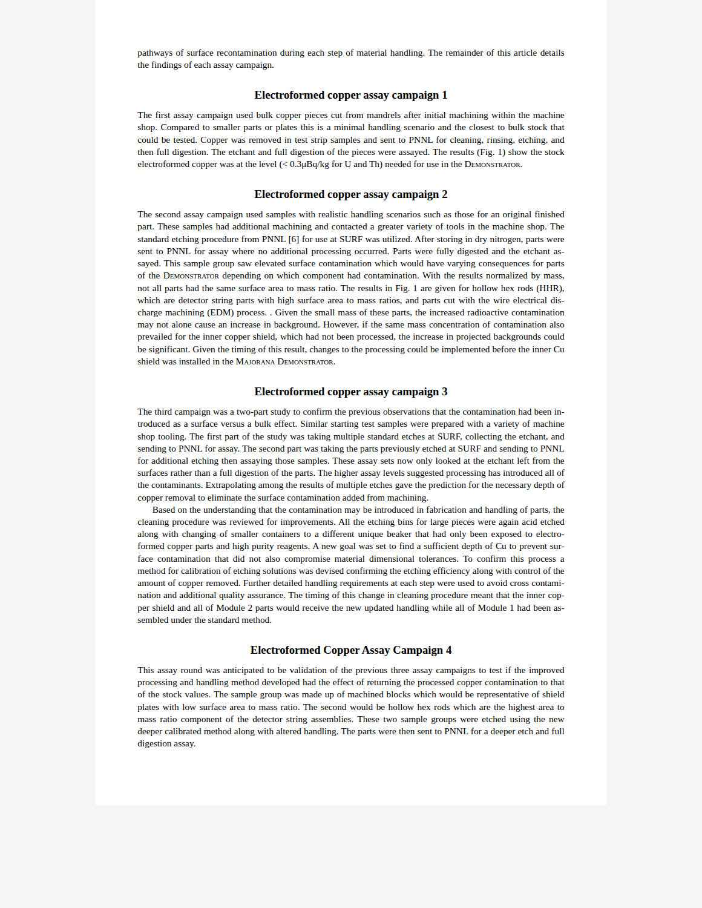pathways of surface recontamination during each step of material handling. The remainder of this article details the findings of each assay campaign.
Electroformed copper assay campaign 1
The first assay campaign used bulk copper pieces cut from mandrels after initial machining within the machine shop. Compared to smaller parts or plates this is a minimal handling scenario and the closest to bulk stock that could be tested. Copper was removed in test strip samples and sent to PNNL for cleaning, rinsing, etching, and then full digestion. The etchant and full digestion of the pieces were assayed. The results (Fig. 1) show the stock electroformed copper was at the level (< 0.3μBq/kg for U and Th) needed for use in the Demonstrator.
Electroformed copper assay campaign 2
The second assay campaign used samples with realistic handling scenarios such as those for an original finished part. These samples had additional machining and contacted a greater variety of tools in the machine shop. The standard etching procedure from PNNL [6] for use at SURF was utilized. After storing in dry nitrogen, parts were sent to PNNL for assay where no additional processing occurred. Parts were fully digested and the etchant assayed. This sample group saw elevated surface contamination which would have varying consequences for parts of the Demonstrator depending on which component had contamination. With the results normalized by mass, not all parts had the same surface area to mass ratio. The results in Fig. 1 are given for hollow hex rods (HHR), which are detector string parts with high surface area to mass ratios, and parts cut with the wire electrical discharge machining (EDM) process. . Given the small mass of these parts, the increased radioactive contamination may not alone cause an increase in background. However, if the same mass concentration of contamination also prevailed for the inner copper shield, which had not been processed, the increase in projected backgrounds could be significant. Given the timing of this result, changes to the processing could be implemented before the inner Cu shield was installed in the Majorana Demonstrator.
Electroformed copper assay campaign 3
The third campaign was a two-part study to confirm the previous observations that the contamination had been introduced as a surface versus a bulk effect. Similar starting test samples were prepared with a variety of machine shop tooling. The first part of the study was taking multiple standard etches at SURF, collecting the etchant, and sending to PNNL for assay. The second part was taking the parts previously etched at SURF and sending to PNNL for additional etching then assaying those samples. These assay sets now only looked at the etchant left from the surfaces rather than a full digestion of the parts. The higher assay levels suggested processing has introduced all of the contaminants. Extrapolating among the results of multiple etches gave the prediction for the necessary depth of copper removal to eliminate the surface contamination added from machining.
Based on the understanding that the contamination may be introduced in fabrication and handling of parts, the cleaning procedure was reviewed for improvements. All the etching bins for large pieces were again acid etched along with changing of smaller containers to a different unique beaker that had only been exposed to electroformed copper parts and high purity reagents. A new goal was set to find a sufficient depth of Cu to prevent surface contamination that did not also compromise material dimensional tolerances. To confirm this process a method for calibration of etching solutions was devised confirming the etching efficiency along with control of the amount of copper removed. Further detailed handling requirements at each step were used to avoid cross contamination and additional quality assurance. The timing of this change in cleaning procedure meant that the inner copper shield and all of Module 2 parts would receive the new updated handling while all of Module 1 had been assembled under the standard method.
Electroformed Copper Assay Campaign 4
This assay round was anticipated to be validation of the previous three assay campaigns to test if the improved processing and handling method developed had the effect of returning the processed copper contamination to that of the stock values. The sample group was made up of machined blocks which would be representative of shield plates with low surface area to mass ratio. The second would be hollow hex rods which are the highest area to mass ratio component of the detector string assemblies. These two sample groups were etched using the new deeper calibrated method along with altered handling. The parts were then sent to PNNL for a deeper etch and full digestion assay.